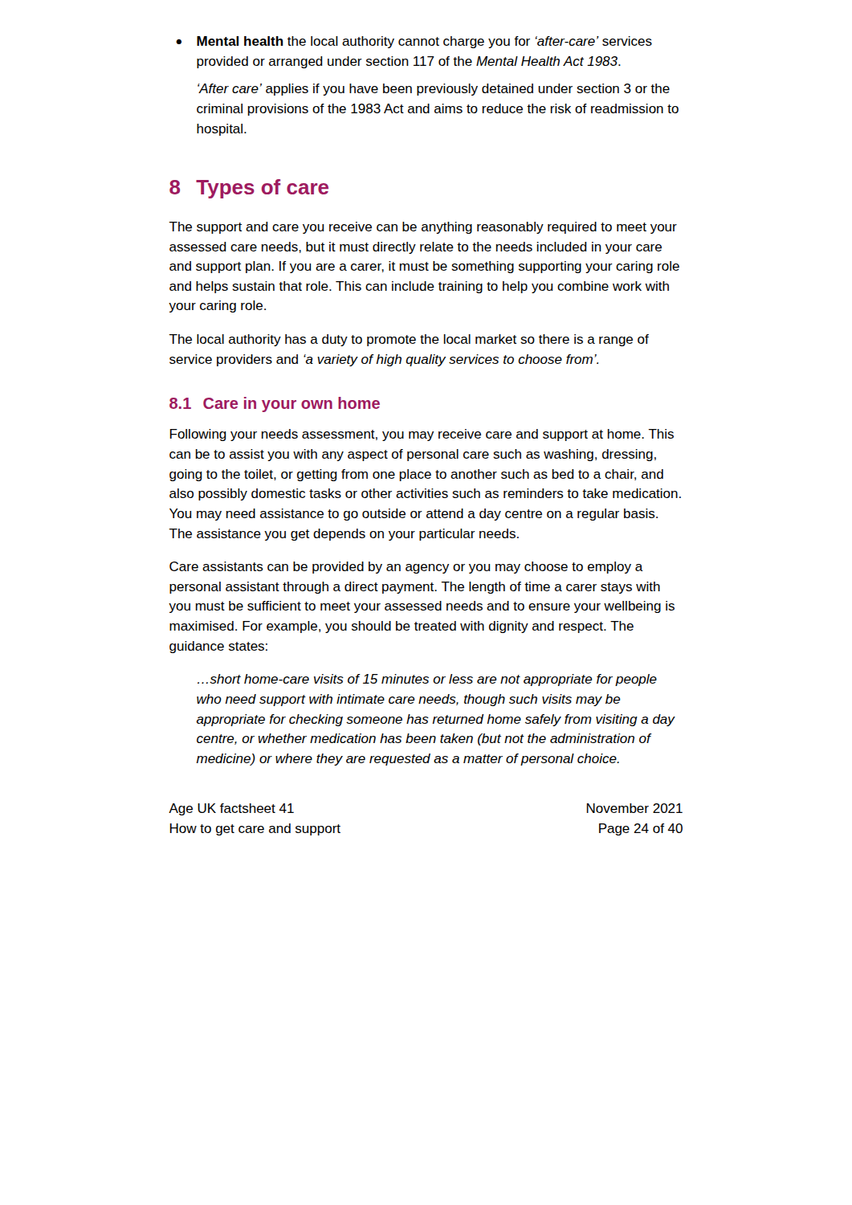Mental health the local authority cannot charge you for ‘after-care’ services provided or arranged under section 117 of the Mental Health Act 1983.
‘After care’ applies if you have been previously detained under section 3 or the criminal provisions of the 1983 Act and aims to reduce the risk of readmission to hospital.
8 Types of care
The support and care you receive can be anything reasonably required to meet your assessed care needs, but it must directly relate to the needs included in your care and support plan. If you are a carer, it must be something supporting your caring role and helps sustain that role. This can include training to help you combine work with your caring role.
The local authority has a duty to promote the local market so there is a range of service providers and ‘a variety of high quality services to choose from’.
8.1 Care in your own home
Following your needs assessment, you may receive care and support at home. This can be to assist you with any aspect of personal care such as washing, dressing, going to the toilet, or getting from one place to another such as bed to a chair, and also possibly domestic tasks or other activities such as reminders to take medication. You may need assistance to go outside or attend a day centre on a regular basis. The assistance you get depends on your particular needs.
Care assistants can be provided by an agency or you may choose to employ a personal assistant through a direct payment. The length of time a carer stays with you must be sufficient to meet your assessed needs and to ensure your wellbeing is maximised. For example, you should be treated with dignity and respect. The guidance states:
…short home-care visits of 15 minutes or less are not appropriate for people who need support with intimate care needs, though such visits may be appropriate for checking someone has returned home safely from visiting a day centre, or whether medication has been taken (but not the administration of medicine) or where they are requested as a matter of personal choice.
Age UK factsheet 41 How to get care and support
November 2021 Page 24 of 40